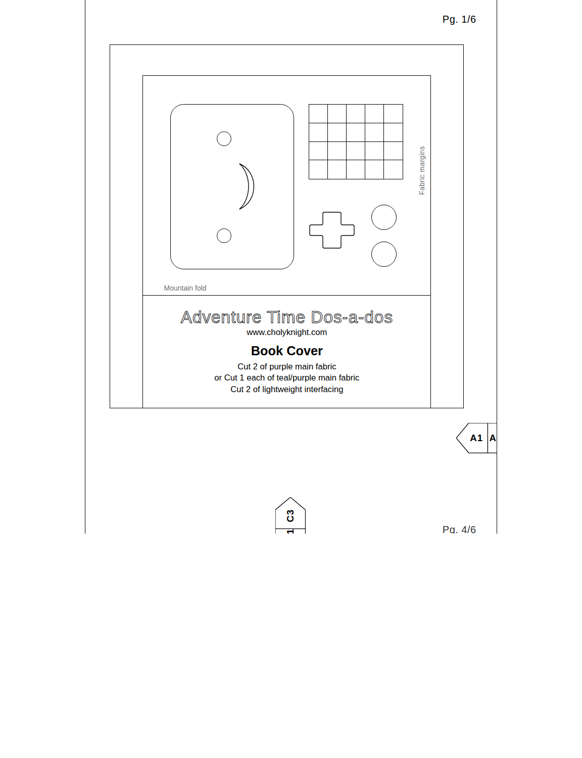Pg. 1/6
Fabric margins
Mountain fold
Adventure Time Dos-a-dos
www.cholyknight.com
Book Cover
Cut 2 of purple main fabric
or Cut 1 each of teal/purple main fabric
Cut 2 of lightweight interfacing
A1 A2
C1 C3
Pg. 4/6